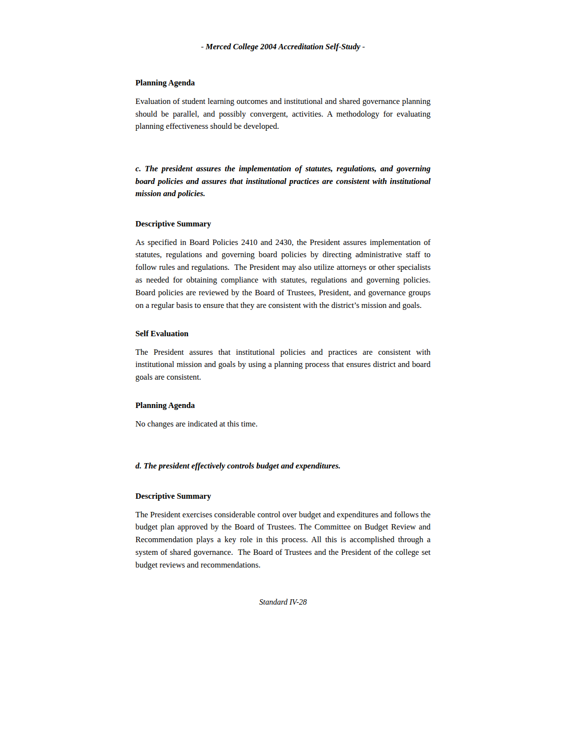- Merced College 2004 Accreditation Self-Study -
Planning Agenda
Evaluation of student learning outcomes and institutional and shared governance planning should be parallel, and possibly convergent, activities. A methodology for evaluating planning effectiveness should be developed.
c. The president assures the implementation of statutes, regulations, and governing board policies and assures that institutional practices are consistent with institutional mission and policies.
Descriptive Summary
As specified in Board Policies 2410 and 2430, the President assures implementation of statutes, regulations and governing board policies by directing administrative staff to follow rules and regulations. The President may also utilize attorneys or other specialists as needed for obtaining compliance with statutes, regulations and governing policies. Board policies are reviewed by the Board of Trustees, President, and governance groups on a regular basis to ensure that they are consistent with the district’s mission and goals.
Self Evaluation
The President assures that institutional policies and practices are consistent with institutional mission and goals by using a planning process that ensures district and board goals are consistent.
Planning Agenda
No changes are indicated at this time.
d. The president effectively controls budget and expenditures.
Descriptive Summary
The President exercises considerable control over budget and expenditures and follows the budget plan approved by the Board of Trustees. The Committee on Budget Review and Recommendation plays a key role in this process. All this is accomplished through a system of shared governance. The Board of Trustees and the President of the college set budget reviews and recommendations.
Standard IV-28